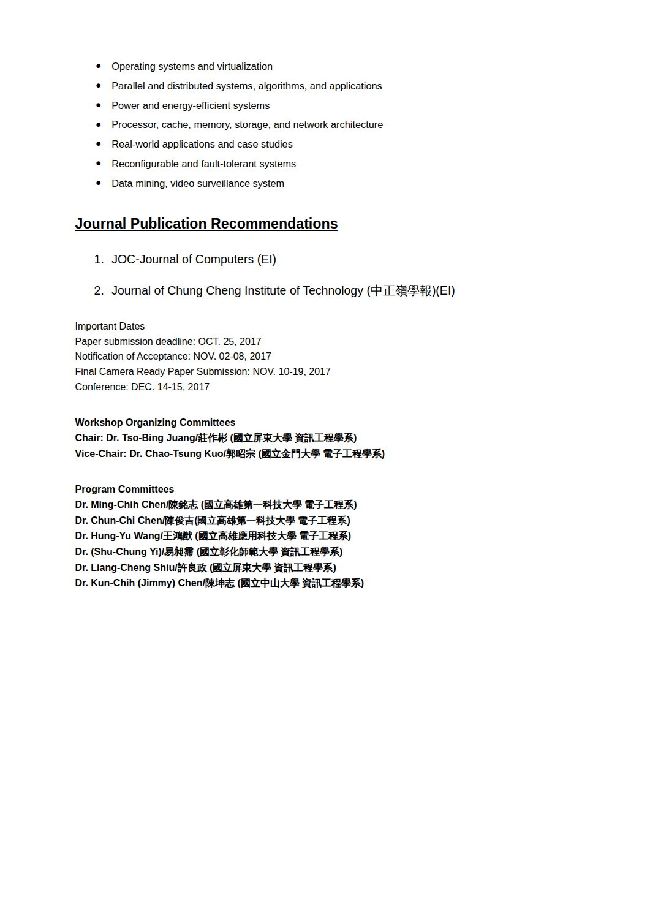Operating systems and virtualization
Parallel and distributed systems, algorithms, and applications
Power and energy-efficient systems
Processor, cache, memory, storage, and network architecture
Real-world applications and case studies
Reconfigurable and fault-tolerant systems
Data mining, video surveillance system
Journal Publication Recommendations
JOC-Journal of Computers (EI)
Journal of Chung Cheng Institute of Technology (中正嶺學報)(EI)
Important Dates
Paper submission deadline: OCT. 25, 2017
Notification of Acceptance: NOV. 02-08, 2017
Final Camera Ready Paper Submission: NOV. 10-19, 2017
Conference: DEC. 14-15, 2017
Workshop Organizing Committees
Chair: Dr. Tso-Bing Juang/莊作彬 (國立屏東大學 資訊工程學系)
Vice-Chair: Dr. Chao-Tsung Kuo/郭昭宗 (國立金門大學 電子工程學系)
Program Committees
Dr. Ming-Chih Chen/陳銘志 (國立高雄第一科技大學 電子工程系)
Dr. Chun-Chi Chen/陳俊吉(國立高雄第一科技大學 電子工程系)
Dr. Hung-Yu Wang/王鴻猷 (國立高雄應用科技大學 電子工程系)
Dr. (Shu-Chung Yi)/易昶霈 (國立彰化師範大學 資訊工程學系)
Dr. Liang-Cheng Shiu/許良政 (國立屏東大學 資訊工程學系)
Dr. Kun-Chih (Jimmy) Chen/陳坤志 (國立中山大學 資訊工程學系)